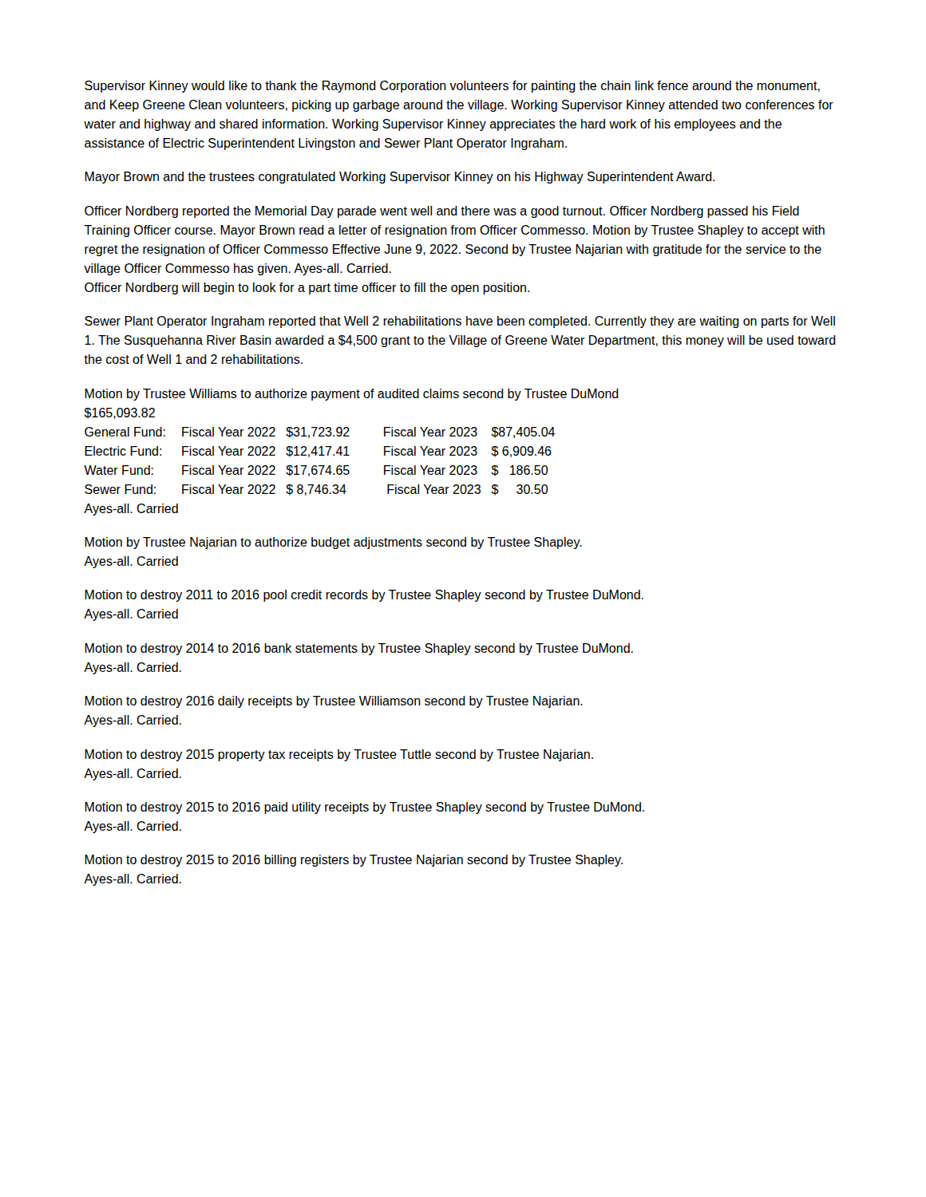Supervisor Kinney would like to thank the Raymond Corporation volunteers for painting the chain link fence around the monument, and Keep Greene Clean volunteers, picking up garbage around the village. Working Supervisor Kinney attended two conferences for water and highway and shared information. Working Supervisor Kinney appreciates the hard work of his employees and the assistance of Electric Superintendent Livingston and Sewer Plant Operator Ingraham.
Mayor Brown and the trustees congratulated Working Supervisor Kinney on his Highway Superintendent Award.
Officer Nordberg reported the Memorial Day parade went well and there was a good turnout. Officer Nordberg passed his Field Training Officer course. Mayor Brown read a letter of resignation from Officer Commesso. Motion by Trustee Shapley to accept with regret the resignation of Officer Commesso Effective June 9, 2022. Second by Trustee Najarian with gratitude for the service to the village Officer Commesso has given. Ayes-all. Carried.
Officer Nordberg will begin to look for a part time officer to fill the open position.
Sewer Plant Operator Ingraham reported that Well 2 rehabilitations have been completed. Currently they are waiting on parts for Well 1. The Susquehanna River Basin awarded a $4,500 grant to the Village of Greene Water Department, this money will be used toward the cost of Well 1 and 2 rehabilitations.
Motion by Trustee Williams to authorize payment of audited claims second by Trustee DuMond
$165,093.82
| General Fund: | Fiscal Year 2022 | $31,723.92 | Fiscal Year 2023 | $87,405.04 |
| Electric Fund: | Fiscal Year 2022 | $12,417.41 | Fiscal Year 2023 | $ 6,909.46 |
| Water Fund: | Fiscal Year 2022 | $17,674.65 | Fiscal Year 2023 | $ 186.50 |
| Sewer Fund: | Fiscal Year 2022 | $ 8,746.34 | Fiscal Year 2023 | $ 30.50 |
Ayes-all. Carried
Motion by Trustee Najarian to authorize budget adjustments second by Trustee Shapley.
Ayes-all. Carried
Motion to destroy 2011 to 2016 pool credit records by Trustee Shapley second by Trustee DuMond.
Ayes-all. Carried
Motion to destroy 2014 to 2016 bank statements by Trustee Shapley second by Trustee DuMond.
Ayes-all. Carried.
Motion to destroy 2016 daily receipts by Trustee Williamson second by Trustee Najarian.
Ayes-all. Carried.
Motion to destroy 2015 property tax receipts by Trustee Tuttle second by Trustee Najarian.
Ayes-all. Carried.
Motion to destroy 2015 to 2016 paid utility receipts by Trustee Shapley second by Trustee DuMond.
Ayes-all. Carried.
Motion to destroy 2015 to 2016 billing registers by Trustee Najarian second by Trustee Shapley.
Ayes-all. Carried.